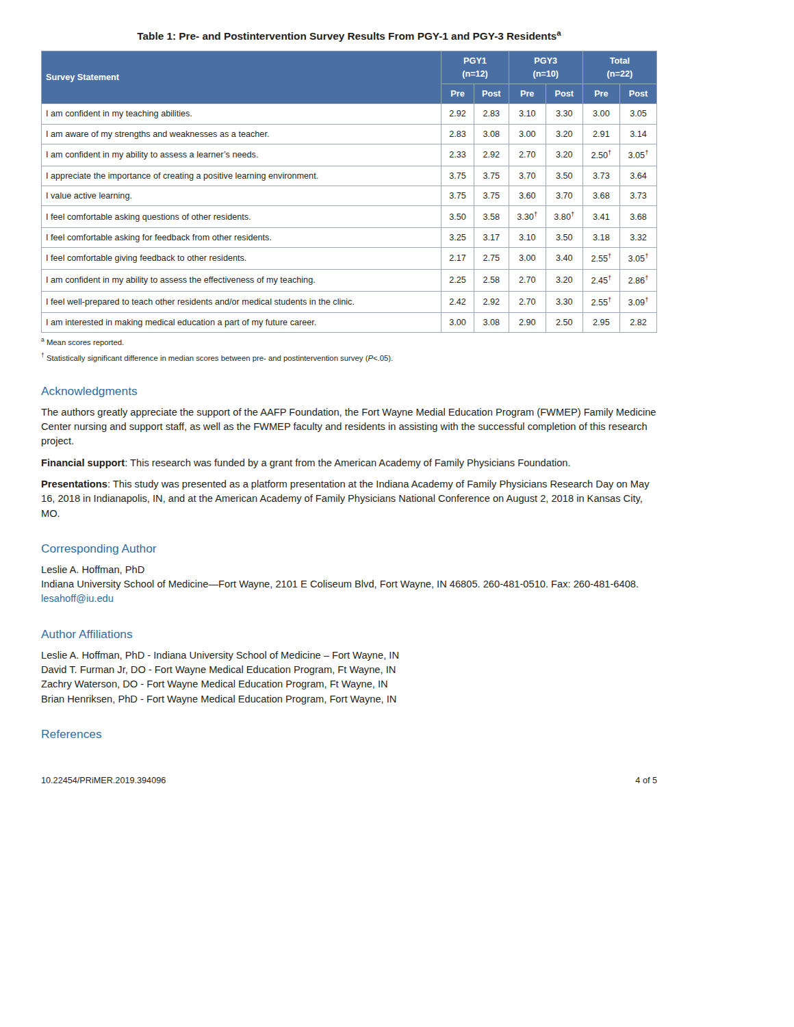Table 1: Pre- and Postintervention Survey Results From PGY-1 and PGY-3 Residentsa
| Survey Statement | PGY1 (n=12) | PGY3 (n=10) | Total (n=22) |
| --- | --- | --- | --- |
| Pre | Post | Pre | Post | Pre | Post |
| I am confident in my teaching abilities. | 2.92 | 2.83 | 3.10 | 3.30 | 3.00 | 3.05 |
| I am aware of my strengths and weaknesses as a teacher. | 2.83 | 3.08 | 3.00 | 3.20 | 2.91 | 3.14 |
| I am confident in my ability to assess a learner’s needs. | 2.33 | 2.92 | 2.70 | 3.20 | 2.50 † | 3.05 † |
| I appreciate the importance of creating a positive learning environment. | 3.75 | 3.75 | 3.70 | 3.50 | 3.73 | 3.64 |
| I value active learning. | 3.75 | 3.75 | 3.60 | 3.70 | 3.68 | 3.73 |
| I feel comfortable asking questions of other residents. | 3.50 | 3.58 | 3.30 † | 3.80 † | 3.41 | 3.68 |
| I feel comfortable asking for feedback from other residents. | 3.25 | 3.17 | 3.10 | 3.50 | 3.18 | 3.32 |
| I feel comfortable giving feedback to other residents. | 2.17 | 2.75 | 3.00 | 3.40 | 2.55 † | 3.05 † |
| I am confident in my ability to assess the effectiveness of my teaching. | 2.25 | 2.58 | 2.70 | 3.20 | 2.45 † | 2.86 † |
| I feel well-prepared to teach other residents and/or medical students in the clinic. | 2.42 | 2.92 | 2.70 | 3.30 | 2.55 † | 3.09 † |
| I am interested in making medical education a part of my future career. | 3.00 | 3.08 | 2.90 | 2.50 | 2.95 | 2.82 |
a Mean scores reported.
† Statistically significant difference in median scores between pre- and postintervention survey (P<.05).
Acknowledgments
The authors greatly appreciate the support of the AAFP Foundation, the Fort Wayne Medial Education Program (FWMEP) Family Medicine Center nursing and support staff, as well as the FWMEP faculty and residents in assisting with the successful completion of this research project.
Financial support: This research was funded by a grant from the American Academy of Family Physicians Foundation.
Presentations: This study was presented as a platform presentation at the Indiana Academy of Family Physicians Research Day on May 16, 2018 in Indianapolis, IN, and at the American Academy of Family Physicians National Conference on August 2, 2018 in Kansas City, MO.
Corresponding Author
Leslie A. Hoffman, PhD
Indiana University School of Medicine—Fort Wayne, 2101 E Coliseum Blvd, Fort Wayne, IN 46805. 260-481-0510. Fax: 260-481-6408.
lesahoff@iu.edu
Author Affiliations
Leslie A. Hoffman, PhD - Indiana University School of Medicine – Fort Wayne, IN
David T. Furman Jr, DO - Fort Wayne Medical Education Program, Ft Wayne, IN
Zachry Waterson, DO - Fort Wayne Medical Education Program, Ft Wayne, IN
Brian Henriksen, PhD - Fort Wayne Medical Education Program, Fort Wayne, IN
References
10.22454/PRiMER.2019.394096 4 of 5